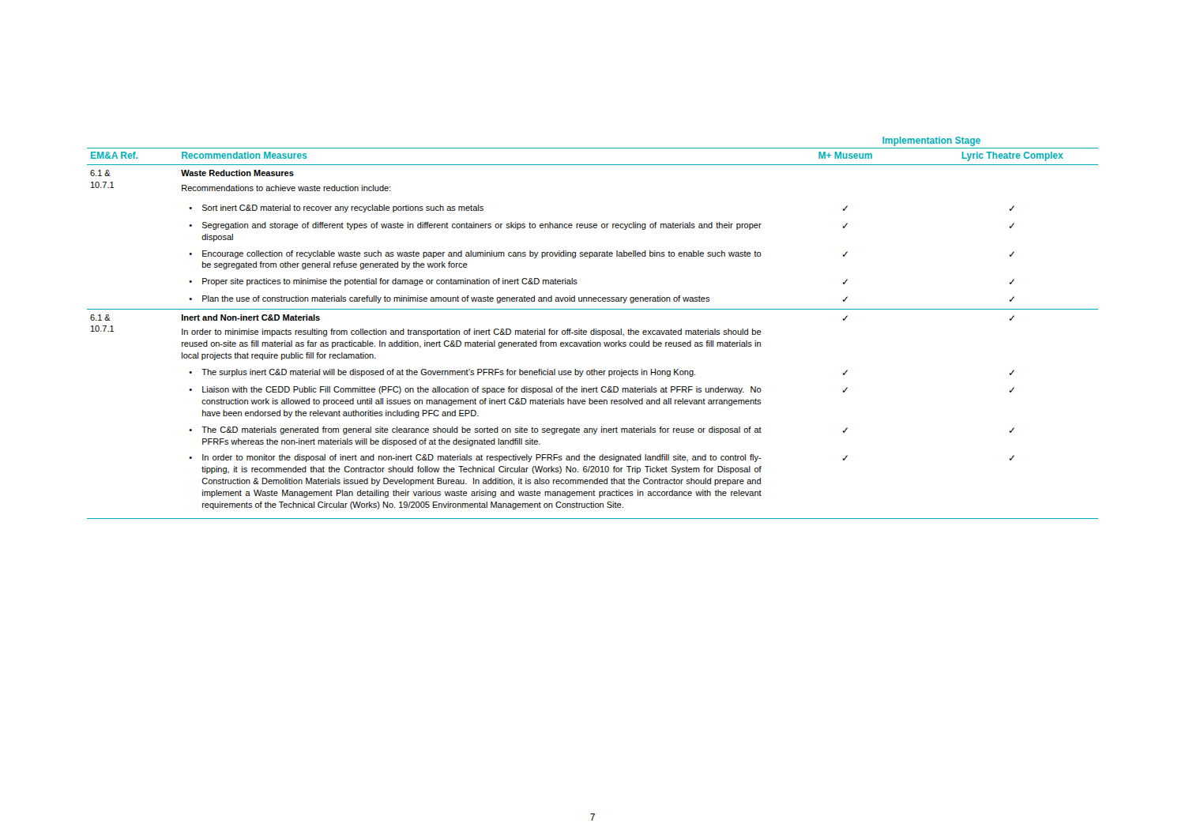| | Implementation Stage |
| --- | --- |
| EM&A Ref. | Recommendation Measures | M+ Museum | Lyric Theatre Complex |
| 6.1 & 10.7.1 | Waste Reduction Measures Recommendations to achieve waste reduction include: | | |
| | Sort inert C&D material to recover any recyclable portions such as metals | ✓ | ✓ |
| | Segregation and storage of different types of waste in different containers or skips to enhance reuse or recycling of materials and their proper disposal | ✓ | ✓ |
| | Encourage collection of recyclable waste such as waste paper and aluminium cans by providing separate labelled bins to enable such waste to be segregated from other general refuse generated by the work force | ✓ | ✓ |
| | Proper site practices to minimise the potential for damage or contamination of inert C&D materials | ✓ | ✓ |
| | Plan the use of construction materials carefully to minimise amount of waste generated and avoid unnecessary generation of wastes | ✓ | ✓ |
| 6.1 & 10.7.1 | Inert and Non-inert C&D Materials In order to minimise impacts resulting from collection and transportation of inert C&D material for off-site disposal, the excavated materials should be reused on-site as fill material as far as practicable. In addition, inert C&D material generated from excavation works could be reused as fill materials in local projects that require public fill for reclamation. | ✓ | ✓ |
| | The surplus inert C&D material will be disposed of at the Government’s PFRFs for beneficial use by other projects in Hong Kong. | ✓ | ✓ |
| | Liaison with the CEDD Public Fill Committee (PFC) on the allocation of space for disposal of the inert C&D materials at PFRF is underway. No construction work is allowed to proceed until all issues on management of inert C&D materials have been resolved and all relevant arrangements have been endorsed by the relevant authorities including PFC and EPD. | ✓ | ✓ |
| | The C&D materials generated from general site clearance should be sorted on site to segregate any inert materials for reuse or disposal of at PFRFs whereas the non-inert materials will be disposed of at the designated landfill site. | ✓ | ✓ |
| | In order to monitor the disposal of inert and non-inert C&D materials at respectively PFRFs and the designated landfill site, and to control fly-tipping, it is recommended that the Contractor should follow the Technical Circular (Works) No. 6/2010 for Trip Ticket System for Disposal of Construction & Demolition Materials issued by Development Bureau. In addition, it is also recommended that the Contractor should prepare and implement a Waste Management Plan detailing their various waste arising and waste management practices in accordance with the relevant requirements of the Technical Circular (Works) No. 19/2005 Environmental Management on Construction Site. | ✓ | ✓ |
7